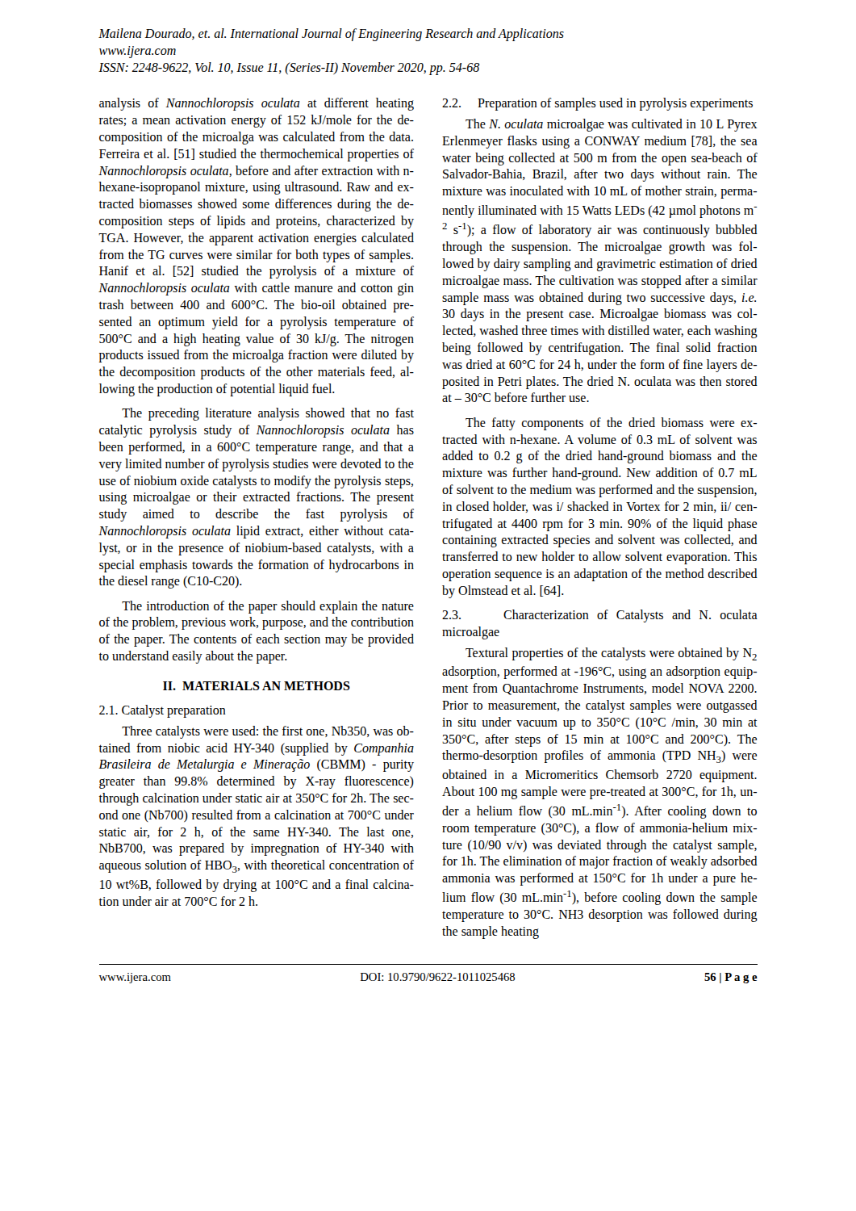Mailena Dourado, et. al. International Journal of Engineering Research and Applications
www.ijera.com
ISSN: 2248-9622, Vol. 10, Issue 11, (Series-II) November 2020, pp. 54-68
analysis of Nannochloropsis oculata at different heating rates; a mean activation energy of 152 kJ/mole for the decomposition of the microalga was calculated from the data. Ferreira et al. [51] studied the thermochemical properties of Nannochloropsis oculata, before and after extraction with n-hexane-isopropanol mixture, using ultrasound. Raw and extracted biomasses showed some differences during the decomposition steps of lipids and proteins, characterized by TGA. However, the apparent activation energies calculated from the TG curves were similar for both types of samples. Hanif et al. [52] studied the pyrolysis of a mixture of Nannochloropsis oculata with cattle manure and cotton gin trash between 400 and 600°C. The bio-oil obtained presented an optimum yield for a pyrolysis temperature of 500°C and a high heating value of 30 kJ/g. The nitrogen products issued from the microalga fraction were diluted by the decomposition products of the other materials feed, allowing the production of potential liquid fuel.
The preceding literature analysis showed that no fast catalytic pyrolysis study of Nannochloropsis oculata has been performed, in a 600°C temperature range, and that a very limited number of pyrolysis studies were devoted to the use of niobium oxide catalysts to modify the pyrolysis steps, using microalgae or their extracted fractions. The present study aimed to describe the fast pyrolysis of Nannochloropsis oculata lipid extract, either without catalyst, or in the presence of niobium-based catalysts, with a special emphasis towards the formation of hydrocarbons in the diesel range (C10-C20).
The introduction of the paper should explain the nature of the problem, previous work, purpose, and the contribution of the paper. The contents of each section may be provided to understand easily about the paper.
II. MATERIALS AN METHODS
2.1. Catalyst preparation
Three catalysts were used: the first one, Nb350, was obtained from niobic acid HY-340 (supplied by Companhia Brasileira de Metalurgia e Mineração (CBMM) - purity greater than 99.8% determined by X-ray fluorescence) through calcination under static air at 350°C for 2h. The second one (Nb700) resulted from a calcination at 700°C under static air, for 2 h, of the same HY-340. The last one, NbB700, was prepared by impregnation of HY-340 with aqueous solution of HBO3, with theoretical concentration of 10 wt%B, followed by drying at 100°C and a final calcination under air at 700°C for 2 h.
2.2. Preparation of samples used in pyrolysis experiments
The N. oculata microalgae was cultivated in 10 L Pyrex Erlenmeyer flasks using a CONWAY medium [78], the sea water being collected at 500 m from the open sea-beach of Salvador-Bahia, Brazil, after two days without rain. The mixture was inoculated with 10 mL of mother strain, permanently illuminated with 15 Watts LEDs (42 µmol photons m-2 s-1); a flow of laboratory air was continuously bubbled through the suspension. The microalgae growth was followed by dairy sampling and gravimetric estimation of dried microalgae mass. The cultivation was stopped after a similar sample mass was obtained during two successive days, i.e. 30 days in the present case. Microalgae biomass was collected, washed three times with distilled water, each washing being followed by centrifugation. The final solid fraction was dried at 60°C for 24 h, under the form of fine layers deposited in Petri plates. The dried N. oculata was then stored at – 30°C before further use.
The fatty components of the dried biomass were extracted with n-hexane. A volume of 0.3 mL of solvent was added to 0.2 g of the dried hand-ground biomass and the mixture was further hand-ground. New addition of 0.7 mL of solvent to the medium was performed and the suspension, in closed holder, was i/ shacked in Vortex for 2 min, ii/ centrifugated at 4400 rpm for 3 min. 90% of the liquid phase containing extracted species and solvent was collected, and transferred to new holder to allow solvent evaporation. This operation sequence is an adaptation of the method described by Olmstead et al. [64].
2.3. Characterization of Catalysts and N. oculata microalgae
Textural properties of the catalysts were obtained by N2 adsorption, performed at -196°C, using an adsorption equipment from Quantachrome Instruments, model NOVA 2200. Prior to measurement, the catalyst samples were outgassed in situ under vacuum up to 350°C (10°C /min, 30 min at 350°C, after steps of 15 min at 100°C and 200°C). The thermo-desorption profiles of ammonia (TPD NH3) were obtained in a Micromeritics Chemsorb 2720 equipment. About 100 mg sample were pre-treated at 300°C, for 1h, under a helium flow (30 mL.min-1). After cooling down to room temperature (30°C), a flow of ammonia-helium mixture (10/90 v/v) was deviated through the catalyst sample, for 1h. The elimination of major fraction of weakly adsorbed ammonia was performed at 150°C for 1h under a pure helium flow (30 mL.min-1), before cooling down the sample temperature to 30°C. NH3 desorption was followed during the sample heating
www.ijera.com DOI: 10.9790/9622-1011025468 56 | P a g e